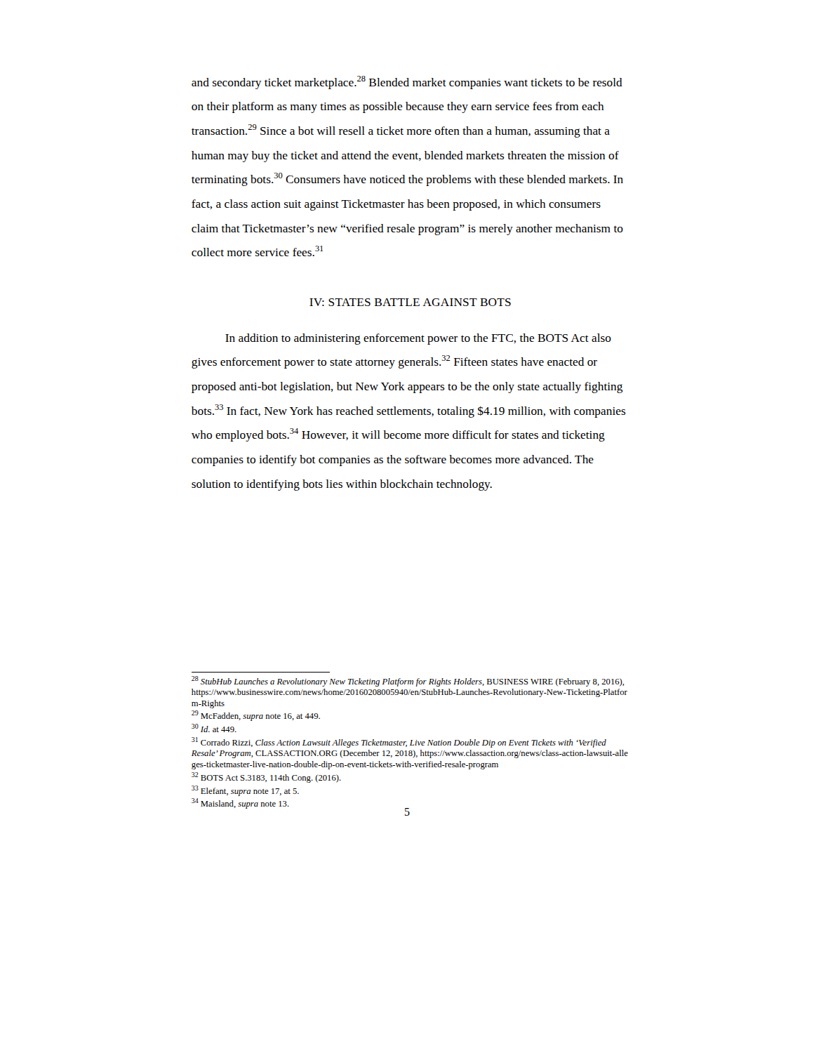and secondary ticket marketplace.28 Blended market companies want tickets to be resold on their platform as many times as possible because they earn service fees from each transaction.29 Since a bot will resell a ticket more often than a human, assuming that a human may buy the ticket and attend the event, blended markets threaten the mission of terminating bots.30 Consumers have noticed the problems with these blended markets. In fact, a class action suit against Ticketmaster has been proposed, in which consumers claim that Ticketmaster’s new “verified resale program” is merely another mechanism to collect more service fees.31
IV: STATES BATTLE AGAINST BOTS
In addition to administering enforcement power to the FTC, the BOTS Act also gives enforcement power to state attorney generals.32 Fifteen states have enacted or proposed anti-bot legislation, but New York appears to be the only state actually fighting bots.33 In fact, New York has reached settlements, totaling $4.19 million, with companies who employed bots.34 However, it will become more difficult for states and ticketing companies to identify bot companies as the software becomes more advanced. The solution to identifying bots lies within blockchain technology.
28 StubHub Launches a Revolutionary New Ticketing Platform for Rights Holders, BUSINESS WIRE (February 8, 2016), https://www.businesswire.com/news/home/20160208005940/en/StubHub-Launches-Revolutionary-New-Ticketing-Platform-Rights
29 McFadden, supra note 16, at 449.
30 Id. at 449.
31 Corrado Rizzi, Class Action Lawsuit Alleges Ticketmaster, Live Nation Double Dip on Event Tickets with ‘Verified Resale’ Program, CLASSACTION.ORG (December 12, 2018), https://www.classaction.org/news/class-action-lawsuit-alleges-ticketmaster-live-nation-double-dip-on-event-tickets-with-verified-resale-program
32 BOTS Act S.3183, 114th Cong. (2016).
33 Elefant, supra note 17, at 5.
34 Maisland, supra note 13.
5